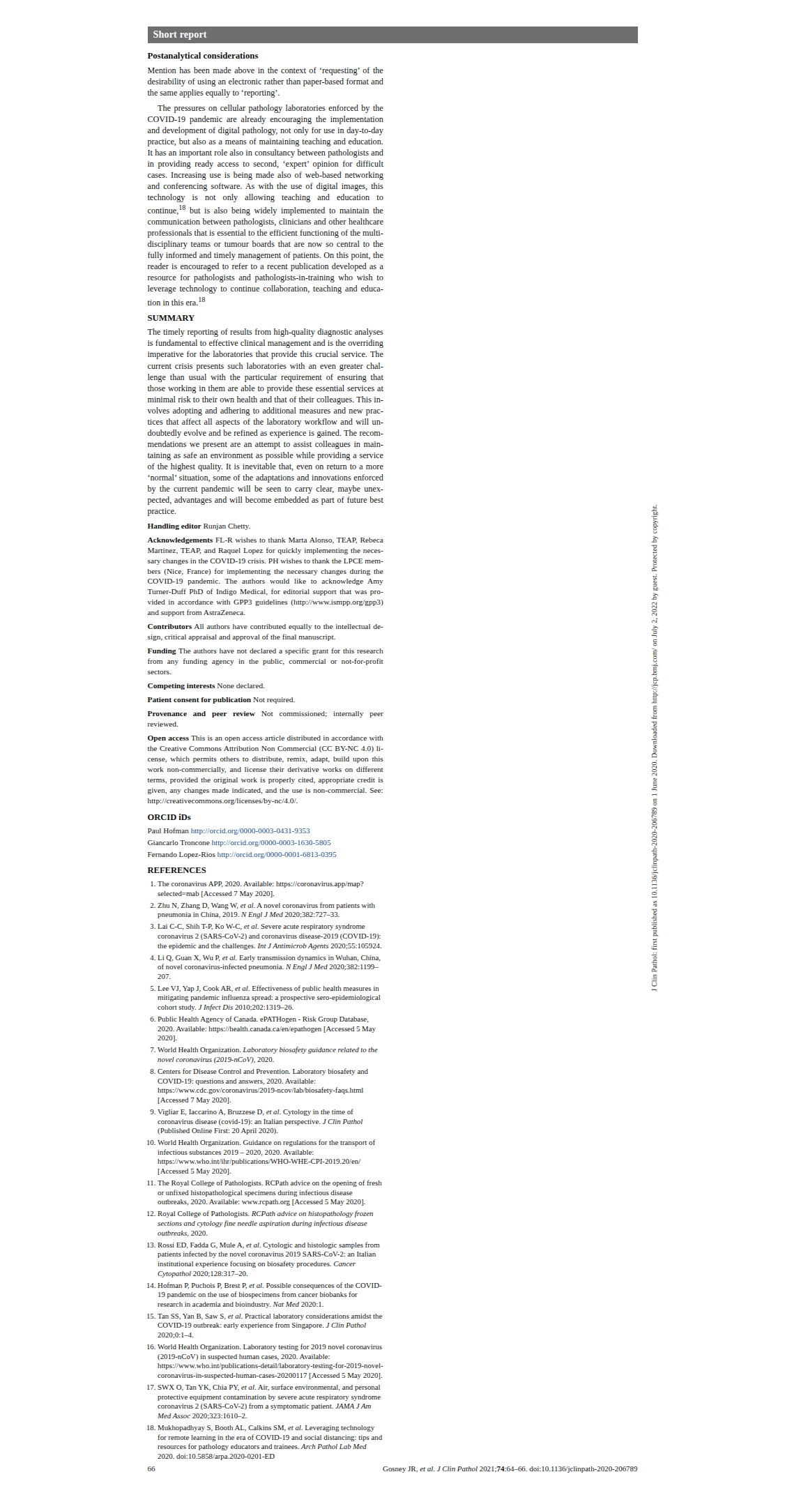Short report
Postanalytical considerations
Mention has been made above in the context of ‘requesting’ of the desirability of using an electronic rather than paper-based format and the same applies equally to ‘reporting’.
The pressures on cellular pathology laboratories enforced by the COVID-19 pandemic are already encouraging the implementation and development of digital pathology, not only for use in day-to-day practice, but also as a means of maintaining teaching and education. It has an important role also in consultancy between pathologists and in providing ready access to second, ‘expert’ opinion for difficult cases. Increasing use is being made also of web-based networking and conferencing software. As with the use of digital images, this technology is not only allowing teaching and education to continue,18 but is also being widely implemented to maintain the communication between pathologists, clinicians and other healthcare professionals that is essential to the efficient functioning of the multidisciplinary teams or tumour boards that are now so central to the fully informed and timely management of patients. On this point, the reader is encouraged to refer to a recent publication developed as a resource for pathologists and pathologists-in-training who wish to leverage technology to continue collaboration, teaching and education in this era.18
SUMMARY
The timely reporting of results from high-quality diagnostic analyses is fundamental to effective clinical management and is the overriding imperative for the laboratories that provide this crucial service. The current crisis presents such laboratories with an even greater challenge than usual with the particular requirement of ensuring that those working in them are able to provide these essential services at minimal risk to their own health and that of their colleagues. This involves adopting and adhering to additional measures and new practices that affect all aspects of the laboratory workflow and will undoubtedly evolve and be refined as experience is gained. The recommendations we present are an attempt to assist colleagues in maintaining as safe an environment as possible while providing a service of the highest quality. It is inevitable that, even on return to a more ‘normal’ situation, some of the adaptations and innovations enforced by the current pandemic will be seen to carry clear, maybe unexpected, advantages and will become embedded as part of future best practice.
Handling editor Runjan Chetty.
Acknowledgements FL-R wishes to thank Marta Alonso, TEAP, Rebeca Martinez, TEAP, and Raquel Lopez for quickly implementing the necessary changes in the COVID-19 crisis. PH wishes to thank the LPCE members (Nice, France) for implementing the necessary changes during the COVID-19 pandemic. The authors would like to acknowledge Amy Turner-Duff PhD of Indigo Medical, for editorial support that was provided in accordance with GPP3 guidelines (http://www.ismpp.org/gpp3) and support from AstraZeneca.
Contributors All authors have contributed equally to the intellectual design, critical appraisal and approval of the final manuscript.
Funding The authors have not declared a specific grant for this research from any funding agency in the public, commercial or not-for-profit sectors.
Competing interests None declared.
Patient consent for publication Not required.
Provenance and peer review Not commissioned; internally peer reviewed.
Open access This is an open access article distributed in accordance with the Creative Commons Attribution Non Commercial (CC BY-NC 4.0) license, which permits others to distribute, remix, adapt, build upon this work non-commercially, and license their derivative works on different terms, provided the original work is properly cited, appropriate credit is given, any changes made indicated, and the use is non-commercial. See: http://creativecommons.org/licenses/by-nc/4.0/.
ORCID iDs
Paul Hofman http://orcid.org/0000-0003-0431-9353
Giancarlo Troncone http://orcid.org/0000-0003-1630-5805
Fernando Lopez-Rios http://orcid.org/0000-0001-6813-0395
REFERENCES
The coronavirus APP, 2020. Available: https://coronavirus.app/map?selected=mab [Accessed 7 May 2020].
Zhu N, Zhang D, Wang W, et al. A novel coronavirus from patients with pneumonia in China, 2019. N Engl J Med 2020;382:727–33.
Lai C-C, Shih T-P, Ko W-C, et al. Severe acute respiratory syndrome coronavirus 2 (SARS-CoV-2) and coronavirus disease-2019 (COVID-19): the epidemic and the challenges. Int J Antimicrob Agents 2020;55:105924.
Li Q, Guan X, Wu P, et al. Early transmission dynamics in Wuhan, China, of novel coronavirus-infected pneumonia. N Engl J Med 2020;382:1199–207.
Lee VJ, Yap J, Cook AR, et al. Effectiveness of public health measures in mitigating pandemic influenza spread: a prospective sero-epidemiological cohort study. J Infect Dis 2010;202:1319–26.
Public Health Agency of Canada. ePATHogen - Risk Group Database, 2020. Available: https://health.canada.ca/en/epathogen [Accessed 5 May 2020].
World Health Organization. Laboratory biosafety guidance related to the novel coronavirus (2019-nCoV), 2020.
Centers for Disease Control and Prevention. Laboratory biosafety and COVID-19: questions and answers, 2020. Available: https://www.cdc.gov/coronavirus/2019-ncov/lab/biosafety-faqs.html [Accessed 7 May 2020].
Vigliar E, Iaccarino A, Bruzzese D, et al. Cytology in the time of coronavirus disease (covid-19): an Italian perspective. J Clin Pathol (Published Online First: 20 April 2020).
World Health Organization. Guidance on regulations for the transport of infectious substances 2019 – 2020, 2020. Available: https://www.who.int/ihr/publications/WHO-WHE-CPI-2019.20/en/ [Accessed 5 May 2020].
The Royal College of Pathologists. RCPath advice on the opening of fresh or unfixed histopathological specimens during infectious disease outbreaks, 2020. Available: www.rcpath.org [Accessed 5 May 2020].
Royal College of Pathologists. RCPath advice on histopathology frozen sections and cytology fine needle aspiration during infectious disease outbreaks, 2020.
Rossi ED, Fadda G, Mule A, et al. Cytologic and histologic samples from patients infected by the novel coronavirus 2019 SARS-CoV-2: an Italian institutional experience focusing on biosafety procedures. Cancer Cytopathol 2020;128:317–20.
Hofman P, Puchois P, Brest P, et al. Possible consequences of the COVID-19 pandemic on the use of biospecimens from cancer biobanks for research in academia and bioindustry. Nat Med 2020:1.
Tan SS, Yan B, Saw S, et al. Practical laboratory considerations amidst the COVID-19 outbreak: early experience from Singapore. J Clin Pathol 2020;0:1–4.
World Health Organization. Laboratory testing for 2019 novel coronavirus (2019-nCoV) in suspected human cases, 2020. Available: https://www.who.int/publications-detail/laboratory-testing-for-2019-novel-coronavirus-in-suspected-human-cases-20200117 [Accessed 5 May 2020].
SWX O, Tan YK, Chia PY, et al. Air, surface environmental, and personal protective equipment contamination by severe acute respiratory syndrome coronavirus 2 (SARS-CoV-2) from a symptomatic patient. JAMA J Am Med Assoc 2020;323:1610–2.
Mukhopadhyay S, Booth AL, Calkins SM, et al. Leveraging technology for remote learning in the era of COVID-19 and social distancing: tips and resources for pathology educators and trainees. Arch Pathol Lab Med 2020. doi:10.5858/arpa.2020-0201-ED
66
Gosney JR, et al. J Clin Pathol 2021;74:64–66. doi:10.1136/jclinpath-2020-206789
J Clin Pathol: first published as 10.1136/jclinpath-2020-206789 on 1 June 2020. Downloaded from http://jcp.bmj.com/ on July 2, 2022 by guest. Protected by copyright.